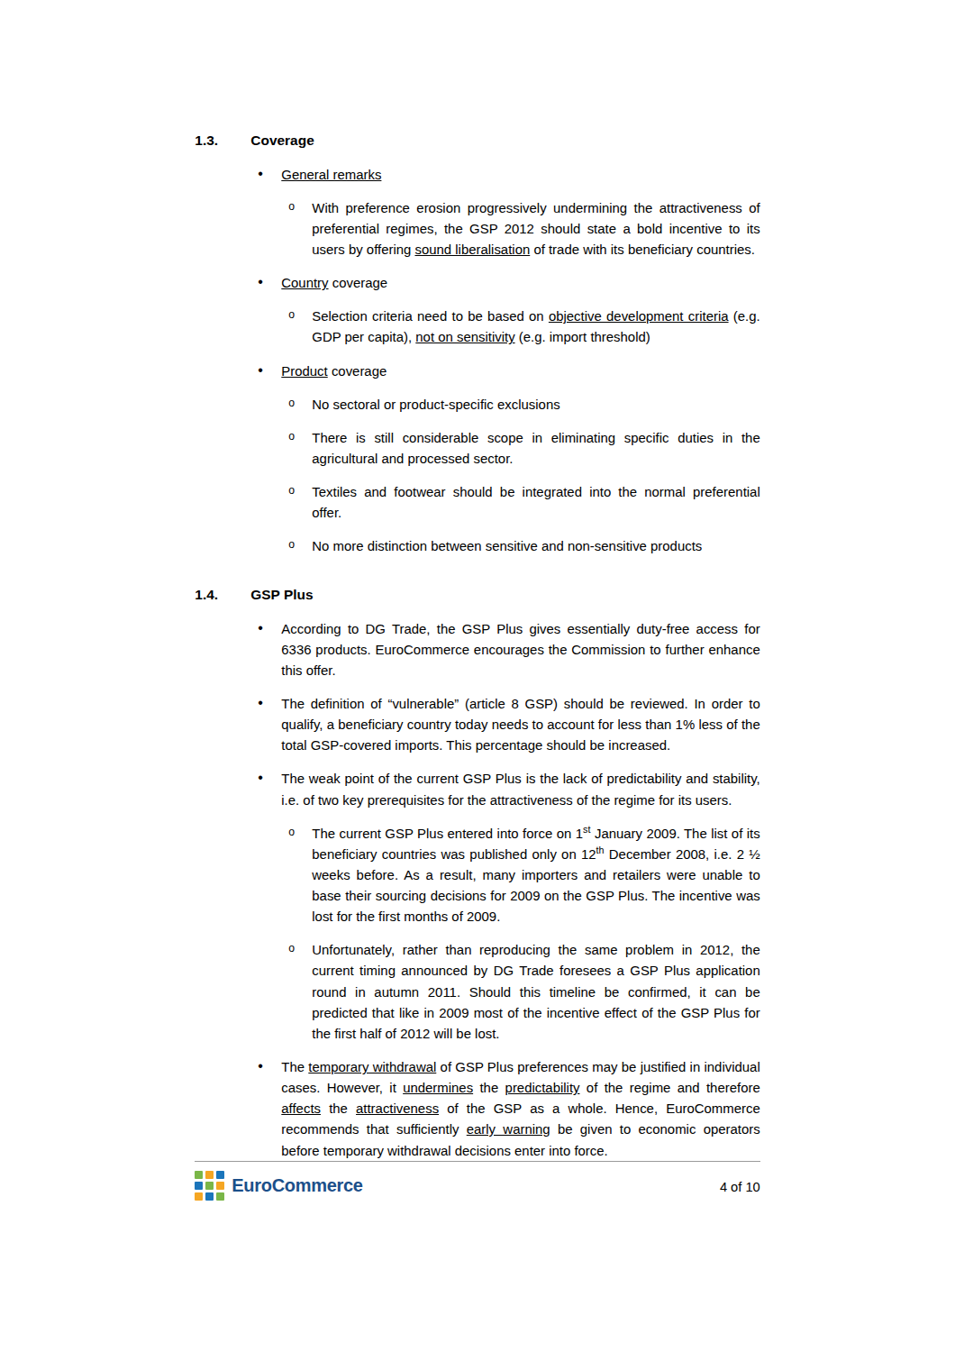1.3. Coverage
General remarks
With preference erosion progressively undermining the attractiveness of preferential regimes, the GSP 2012 should state a bold incentive to its users by offering sound liberalisation of trade with its beneficiary countries.
Country coverage
Selection criteria need to be based on objective development criteria (e.g. GDP per capita), not on sensitivity (e.g. import threshold)
Product coverage
No sectoral or product-specific exclusions
There is still considerable scope in eliminating specific duties in the agricultural and processed sector.
Textiles and footwear should be integrated into the normal preferential offer.
No more distinction between sensitive and non-sensitive products
1.4. GSP Plus
According to DG Trade, the GSP Plus gives essentially duty-free access for 6336 products. EuroCommerce encourages the Commission to further enhance this offer.
The definition of “vulnerable” (article 8 GSP) should be reviewed. In order to qualify, a beneficiary country today needs to account for less than 1% less of the total GSP-covered imports. This percentage should be increased.
The weak point of the current GSP Plus is the lack of predictability and stability, i.e. of two key prerequisites for the attractiveness of the regime for its users.
The current GSP Plus entered into force on 1st January 2009. The list of its beneficiary countries was published only on 12th December 2008, i.e. 2 ½ weeks before. As a result, many importers and retailers were unable to base their sourcing decisions for 2009 on the GSP Plus. The incentive was lost for the first months of 2009.
Unfortunately, rather than reproducing the same problem in 2012, the current timing announced by DG Trade foresees a GSP Plus application round in autumn 2011. Should this timeline be confirmed, it can be predicted that like in 2009 most of the incentive effect of the GSP Plus for the first half of 2012 will be lost.
The temporary withdrawal of GSP Plus preferences may be justified in individual cases. However, it undermines the predictability of the regime and therefore affects the attractiveness of the GSP as a whole. Hence, EuroCommerce recommends that sufficiently early warning be given to economic operators before temporary withdrawal decisions enter into force.
Euro Commerce
4 of 10